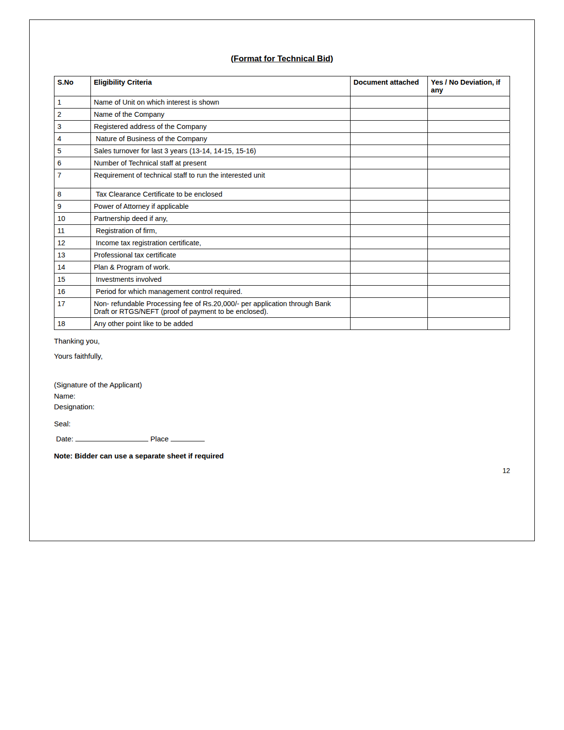(Format for Technical Bid)
| S.No | Eligibility Criteria | Document attached | Yes / No Deviation, if any |
| --- | --- | --- | --- |
| 1 | Name of Unit on which interest is shown | | |
| 2 | Name of the Company | | |
| 3 | Registered address of the Company | | |
| 4 | Nature of Business of the Company | | |
| 5 | Sales turnover for last 3 years (13-14, 14-15, 15-16) | | |
| 6 | Number of Technical staff at present | | |
| 7 | Requirement of technical staff to run the interested unit | | |
| 8 | Tax Clearance Certificate to be enclosed | | |
| 9 | Power of Attorney if applicable | | |
| 10 | Partnership deed if any, | | |
| 11 | Registration of firm, | | |
| 12 | Income tax registration certificate, | | |
| 13 | Professional tax certificate | | |
| 14 | Plan & Program of work. | | |
| 15 | Investments involved | | |
| 16 | Period for which management control required. | | |
| 17 | Non- refundable Processing fee of Rs.20,000/- per application through Bank Draft or RTGS/NEFT (proof of payment to be enclosed). | | |
| 18 | Any other point like to be added | | |
Thanking you,
Yours faithfully,
(Signature of the Applicant)
Name:
Designation:
Seal:
Date: Place
Note: Bidder can use a separate sheet if required
12